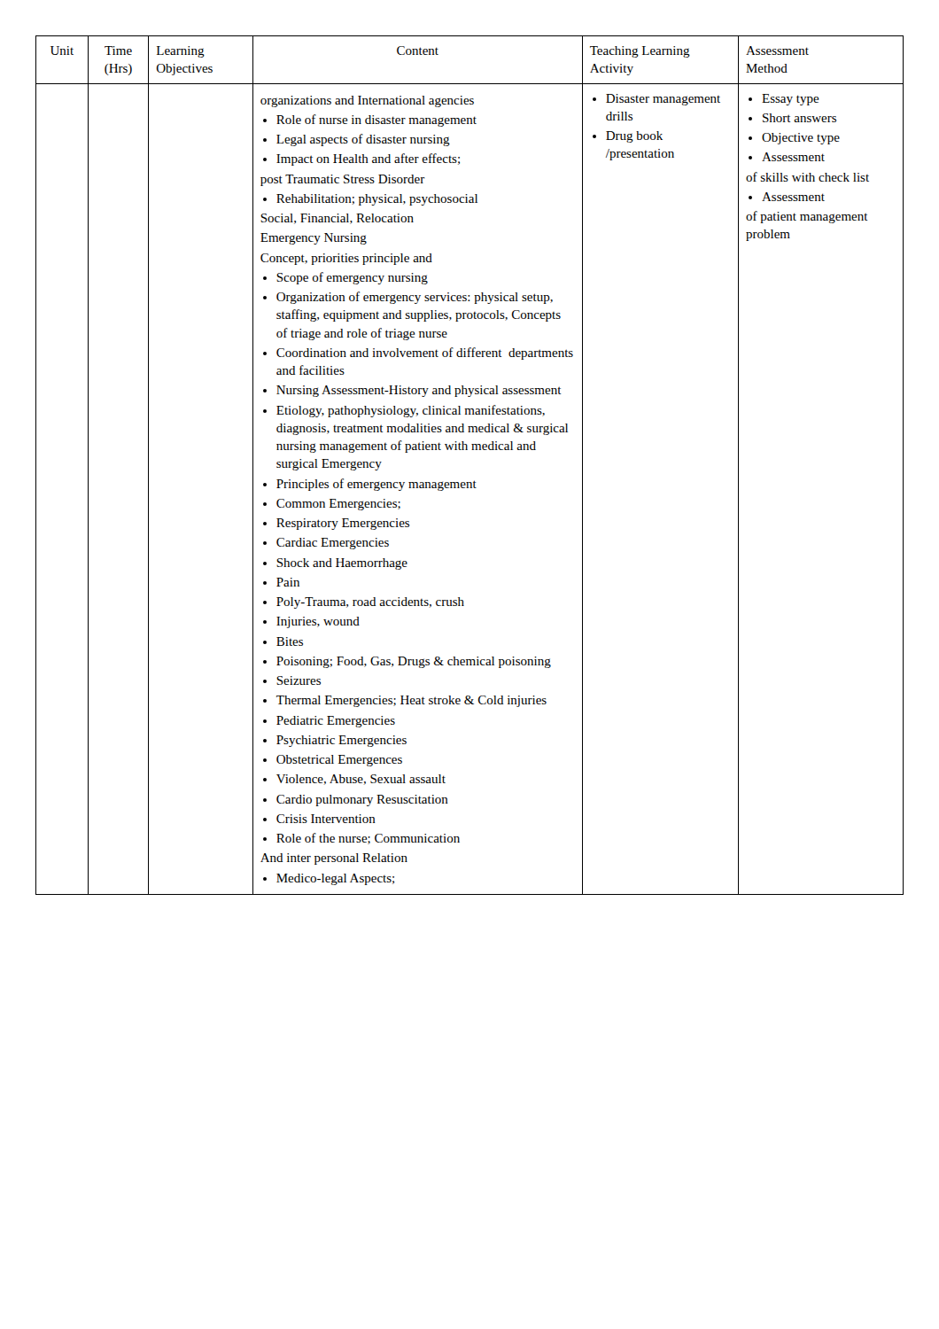| Unit | Time (Hrs) | Learning Objectives | Content | Teaching Learning Activity | Assessment Method |
| --- | --- | --- | --- | --- | --- |
| | | | organizations and International agencies Role of nurse in disaster management Legal aspects of disaster nursing Impact on Health and after effects; post Traumatic Stress Disorder Rehabilitation; physical, psychosocial Social, Financial, Relocation Emergency Nursing Concept, priorities principle and Scope of emergency nursing Organization of emergency services: physical setup, staffing, equipment and supplies, protocols, Concepts of triage and role of triage nurse Coordination and involvement of different departments and facilities Nursing Assessment-History and physical assessment Etiology, pathophysiology, clinical manifestations, diagnosis, treatment modalities and medical & surgical nursing management of patient with medical and surgical Emergency Principles of emergency management Common Emergencies; Respiratory Emergencies Cardiac Emergencies Shock and Haemorrhage Pain Poly-Trauma, road accidents, crush Injuries, wound Bites Poisoning; Food, Gas, Drugs & chemical poisoning Seizures Thermal Emergencies; Heat stroke & Cold injuries Pediatric Emergencies Psychiatric Emergencies Obstetrical Emergences Violence, Abuse, Sexual assault Cardio pulmonary Resuscitation Crisis Intervention Role of the nurse; Communication And inter personal Relation Medico-legal Aspects; | Disaster management drills Drug book /presentation | Essay type Short answers Objective type Assessment of skills with check list Assessment of patient management problem |